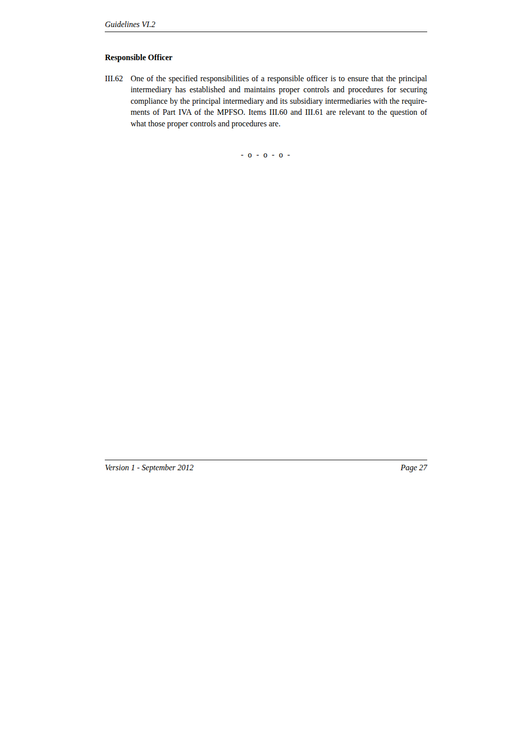Guidelines VI.2
Responsible Officer
III.62
One of the specified responsibilities of a responsible officer is to ensure that the principal intermediary has established and maintains proper controls and procedures for securing compliance by the principal intermediary and its subsidiary intermediaries with the requirements of Part IVA of the MPFSO. Items III.60 and III.61 are relevant to the question of what those proper controls and procedures are.
- o - o - o -
Version 1 - September 2012 Page 27